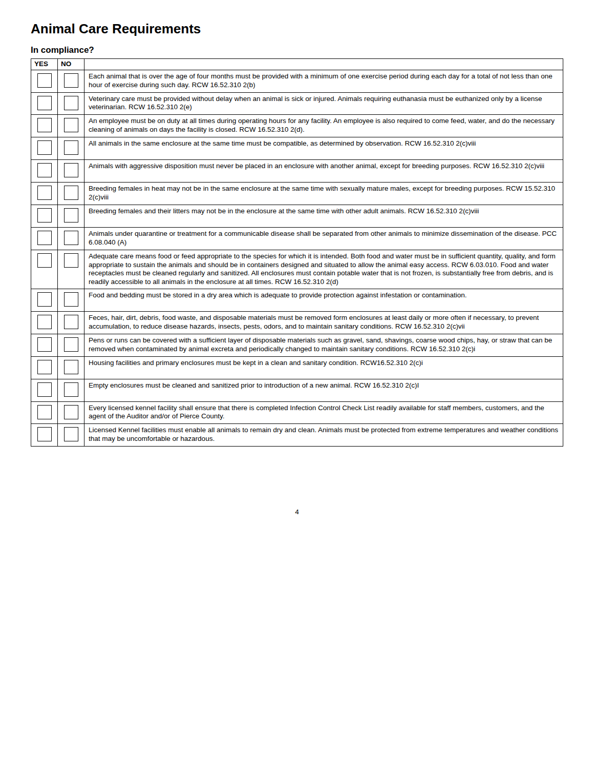Animal Care Requirements
In compliance?
| YES | NO | |
| --- | --- | --- |
| | | Each animal that is over the age of four months must be provided with a minimum of one exercise period during each day for a total of not less than one hour of exercise during such day. RCW 16.52.310 2(b) |
| | | Veterinary care must be provided without delay when an animal is sick or injured. Animals requiring euthanasia must be euthanized only by a license veterinarian. RCW 16.52.310 2(e) |
| | | An employee must be on duty at all times during operating hours for any facility. An employee is also required to come feed, water, and do the necessary cleaning of animals on days the facility is closed. RCW 16.52.310 2(d). |
| | | All animals in the same enclosure at the same time must be compatible, as determined by observation. RCW 16.52.310 2(c)viii |
| | | Animals with aggressive disposition must never be placed in an enclosure with another animal, except for breeding purposes. RCW 16.52.310 2(c)viii |
| | | Breeding females in heat may not be in the same enclosure at the same time with sexually mature males, except for breeding purposes. RCW 15.52.310 2(c)viii |
| | | Breeding females and their litters may not be in the enclosure at the same time with other adult animals. RCW 16.52.310 2(c)viii |
| | | Animals under quarantine or treatment for a communicable disease shall be separated from other animals to minimize dissemination of the disease. PCC 6.08.040 (A) |
| | | Adequate care means food or feed appropriate to the species for which it is intended. Both food and water must be in sufficient quantity, quality, and form appropriate to sustain the animals and should be in containers designed and situated to allow the animal easy access. RCW 6.03.010. Food and water receptacles must be cleaned regularly and sanitized. All enclosures must contain potable water that is not frozen, is substantially free from debris, and is readily accessible to all animals in the enclosure at all times. RCW 16.52.310 2(d) |
| | | Food and bedding must be stored in a dry area which is adequate to provide protection against infestation or contamination. |
| | | Feces, hair, dirt, debris, food waste, and disposable materials must be removed form enclosures at least daily or more often if necessary, to prevent accumulation, to reduce disease hazards, insects, pests, odors, and to maintain sanitary conditions. RCW 16.52.310 2(c)vii |
| | | Pens or runs can be covered with a sufficient layer of disposable materials such as gravel, sand, shavings, coarse wood chips, hay, or straw that can be removed when contaminated by animal excreta and periodically changed to maintain sanitary conditions. RCW 16.52.310 2(c)i |
| | | Housing facilities and primary enclosures must be kept in a clean and sanitary condition. RCW16.52.310 2(c)i |
| | | Empty enclosures must be cleaned and sanitized prior to introduction of a new animal. RCW 16.52.310 2(c)I |
| | | Every licensed kennel facility shall ensure that there is completed Infection Control Check List readily available for staff members, customers, and the agent of the Auditor and/or of Pierce County. |
| | | Licensed Kennel facilities must enable all animals to remain dry and clean. Animals must be protected from extreme temperatures and weather conditions that may be uncomfortable or hazardous. |
4